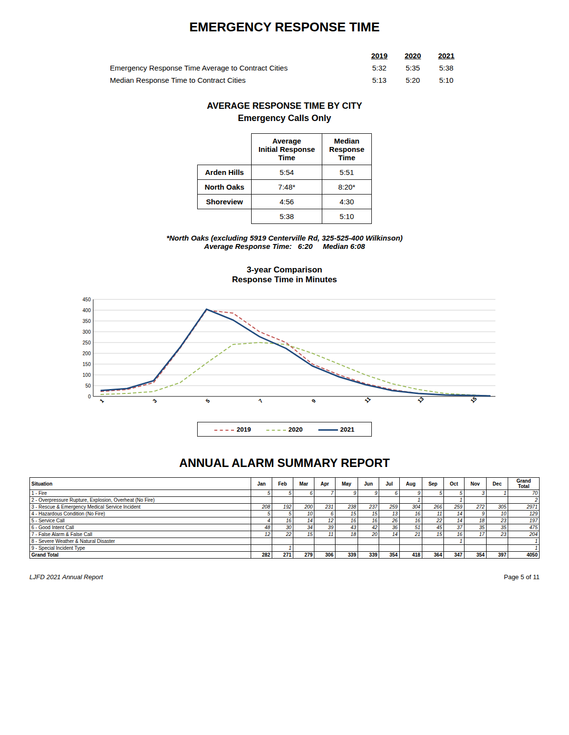EMERGENCY RESPONSE TIME
| | 2019 | 2020 | 2021 |
| Emergency Response Time Average to Contract Cities | 5:32 | 5:35 | 5:38 |
| Median Response Time to Contract Cities | 5:13 | 5:20 | 5:10 |
AVERAGE RESPONSE TIME BY CITY
Emergency Calls Only
| | Average Initial Response Time | Median Response Time |
| Arden Hills | 5:54 | 5:51 |
| North Oaks | 7:48* | 8:20* |
| Shoreview | 4:56 | 4:30 |
| | 5:38 | 5:10 |
*North Oaks (excluding 5919 Centerville Rd, 325-525-400 Wilkinson)
Average Response Time: 6:20 Median 6:08
3-year Comparison
Response Time in Minutes
450 400 350 300 250 200 150 100 50 0 1 3 5 7 9 11 13 15
2019 2020 2021
ANNUAL ALARM SUMMARY REPORT
| Situation | Jan | Feb | Mar | Apr | May | Jun | Jul | Aug | Sep | Oct | Nov | Dec | Grand Total |
| --- | --- | --- | --- | --- | --- | --- | --- | --- | --- | --- | --- | --- | --- |
| 1 - Fire | 5 | 5 | 6 | 7 | 9 | 9 | 6 | 9 | 5 | 5 | 3 | 1 | 70 |
| 2 - Overpressure Rupture, Explosion, Overheat (No Fire) | | | | | | | | 1 | | 1 | | | 2 |
| 3 - Rescue & Emergency Medical Service Incident | 208 | 192 | 200 | 231 | 238 | 237 | 259 | 304 | 266 | 259 | 272 | 305 | 2971 |
| 4 - Hazardous Condition (No Fire) | 5 | 5 | 10 | 6 | 15 | 15 | 13 | 16 | 11 | 14 | 9 | 10 | 129 |
| 5 - Service Call | 4 | 16 | 14 | 12 | 16 | 16 | 26 | 16 | 22 | 14 | 18 | 23 | 197 |
| 6 - Good Intent Call | 48 | 30 | 34 | 39 | 43 | 42 | 36 | 51 | 45 | 37 | 35 | 35 | 475 |
| 7 - False Alarm & False Call | 12 | 22 | 15 | 11 | 18 | 20 | 14 | 21 | 15 | 16 | 17 | 23 | 204 |
| 8 - Severe Weather & Natural Disaster | | | | | | | | | | 1 | | | 1 |
| 9 - Special Incident Type | | 1 | | | | | | | | | | | 1 |
| Grand Total | 282 | 271 | 279 | 306 | 339 | 339 | 354 | 418 | 364 | 347 | 354 | 397 | 4050 |
LJFD 2021 Annual Report Page 5 of 11